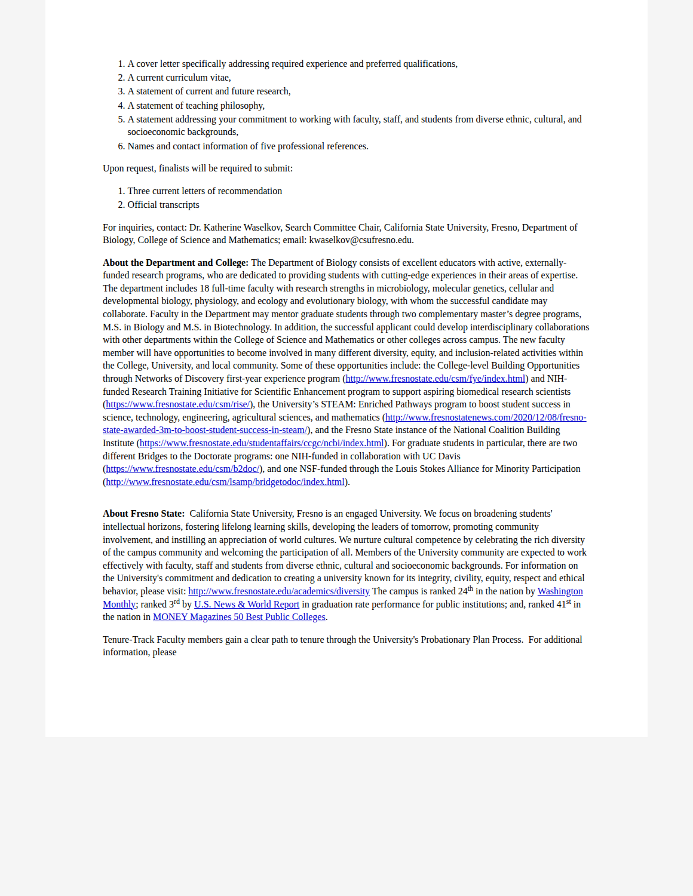A cover letter specifically addressing required experience and preferred qualifications,
A current curriculum vitae,
A statement of current and future research,
A statement of teaching philosophy,
A statement addressing your commitment to working with faculty, staff, and students from diverse ethnic, cultural, and socioeconomic backgrounds,
Names and contact information of five professional references.
Upon request, finalists will be required to submit:
Three current letters of recommendation
Official transcripts
For inquiries, contact: Dr. Katherine Waselkov, Search Committee Chair, California State University, Fresno, Department of Biology, College of Science and Mathematics; email: kwaselkov@csufresno.edu.
About the Department and College: The Department of Biology consists of excellent educators with active, externally-funded research programs, who are dedicated to providing students with cutting-edge experiences in their areas of expertise. The department includes 18 full-time faculty with research strengths in microbiology, molecular genetics, cellular and developmental biology, physiology, and ecology and evolutionary biology, with whom the successful candidate may collaborate. Faculty in the Department may mentor graduate students through two complementary master’s degree programs, M.S. in Biology and M.S. in Biotechnology. In addition, the successful applicant could develop interdisciplinary collaborations with other departments within the College of Science and Mathematics or other colleges across campus. The new faculty member will have opportunities to become involved in many different diversity, equity, and inclusion-related activities within the College, University, and local community. Some of these opportunities include: the College-level Building Opportunities through Networks of Discovery first-year experience program (http://www.fresnostate.edu/csm/fye/index.html) and NIH-funded Research Training Initiative for Scientific Enhancement program to support aspiring biomedical research scientists (https://www.fresnostate.edu/csm/rise/), the University’s STEAM: Enriched Pathways program to boost student success in science, technology, engineering, agricultural sciences, and mathematics (http://www.fresnostatenews.com/2020/12/08/fresno-state-awarded-3m-to-boost-student-success-in-steam/), and the Fresno State instance of the National Coalition Building Institute (https://www.fresnostate.edu/studentaffairs/ccgc/ncbi/index.html). For graduate students in particular, there are two different Bridges to the Doctorate programs: one NIH-funded in collaboration with UC Davis (https://www.fresnostate.edu/csm/b2doc/), and one NSF-funded through the Louis Stokes Alliance for Minority Participation (http://www.fresnostate.edu/csm/lsamp/bridgetodoc/index.html).
About Fresno State: California State University, Fresno is an engaged University. We focus on broadening students' intellectual horizons, fostering lifelong learning skills, developing the leaders of tomorrow, promoting community involvement, and instilling an appreciation of world cultures. We nurture cultural competence by celebrating the rich diversity of the campus community and welcoming the participation of all. Members of the University community are expected to work effectively with faculty, staff and students from diverse ethnic, cultural and socioeconomic backgrounds. For information on the University's commitment and dedication to creating a university known for its integrity, civility, equity, respect and ethical behavior, please visit: http://www.fresnostate.edu/academics/diversity The campus is ranked 24th in the nation by Washington Monthly; ranked 3rd by U.S. News & World Report in graduation rate performance for public institutions; and, ranked 41st in the nation in MONEY Magazines 50 Best Public Colleges.
Tenure-Track Faculty members gain a clear path to tenure through the University's Probationary Plan Process. For additional information, please